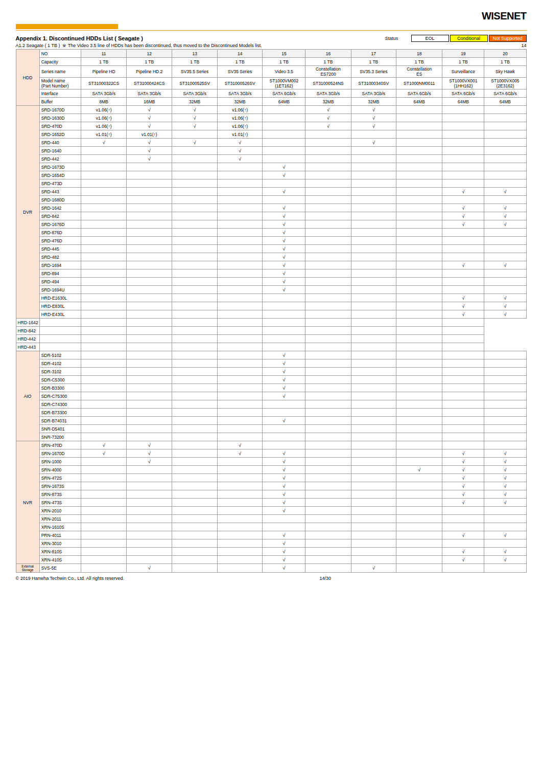WISE NET
Appendix 1. Discontinued HDDs List ( Seagate )
Status EOL Conditional Not Supported
A1.2 Seagate ( 1 TB ) ※ The Video 3.5 line of HDDs has been discontinued, thus moved to the Discontinued Models list.
14
| HDD | NO | 11 | 12 | 13 | 14 | 15 | 16 | 17 | 18 | 19 | 20 |
| --- | --- | --- | --- | --- | --- | --- | --- | --- | --- | --- | --- |
| Capacity | 1 TB | 1 TB | 1 TB | 1 TB | 1 TB | 1 TB | 1 TB | 1 TB | 1 TB | 1 TB |
| Series name | Pipeline HD | Pipeline HD.2 | SV35.5 Series | SV35 Series | Video 3.5 | Constellation ES7200 | SV35.3 Series | Constellation ES | Surveillance | Sky Hawk |
| Model name (Part Number) | ST31000322CS | ST31000424CS | ST31000525SV | ST31000526SV | ST1000VM002 (1ET162) | ST31000524NS | ST31000340SV | ST1000NM0011 | ST1000VX001 (1HH162) | ST1000VX005 (2E3162) |
| Interface | SATA 3Gb/s | SATA 3Gb/s | SATA 3Gb/s | SATA 3Gb/s | SATA 6Gb/s | SATA 3Gb/s | SATA 3Gb/s | SATA 6Gb/s | SATA 6Gb/s | SATA 6Gb/s |
| Buffer | 8MB | 16MB | 32MB | 32MB | 64MB | 32MB | 32MB | 64MB | 64MB | 64MB |
| DVR | SRD-1670D | v1.06(↑) | √ | √ | v1.06(↑) | | √ | √ | | | |
| SRD-1630D | v1.06(↑) | √ | √ | v1.06(↑) | | √ | √ | | | |
| SRD-470D | v1.06(↑) | √ | √ | v1.06(↑) | | √ | √ | | | |
| SRD-1652D | v1.01(↑) | v1.01(↑) | | v1.01(↑) | | | | | | |
| SRD-440 | √ | √ | √ | √ | | | √ | | | |
| SRD-1640 | | √ | | √ | | | | | | |
| SRD-442 | | √ | | √ | | | | | | |
| SRD-1673D | | | | | √ | | | | | |
| SRD-1654D | | | | | √ | | | | | |
| SRD-473D | | | | | | | | | | |
| SRD-443 | | | | | √ | | | | √ | √ |
| SRD-1680D | | | | | | | | | | |
| SRD-1642 | | | | | √ | | | | √ | √ |
| SRD-842 | | | | | √ | | | | √ | √ |
| SRD-1676D | | | | | √ | | | | √ | √ |
| SRD-876D | | | | | √ | | | | | |
| SRD-476D | | | | | √ | | | | | |
| SRD-445 | | | | | √ | | | | | |
| SRD-482 | | | | | √ | | | | | |
| SRD-1694 | | | | | √ | | | | √ | √ |
| SRD-894 | | | | | √ | | | | | |
| SRD-494 | | | | | √ | | | | | |
| SRD-1694U | | | | | √ | | | | | |
| HRD-E1630L | | | | | | | | | √ | √ |
| HRD-E830L | | | | | | | | | √ | √ |
| HRD-E430L | | | | | | | | | √ | √ |
| | HRD-1642 | | | | | | | | | | |
| HRD-842 | | | | | | | | | | |
| HRD-442 | | | | | | | | | | |
| HRD-443 | | | | | | | | | | |
| AIO | SDR-5102 | | | | | √ | | | | | |
| SDR-4102 | | | | | √ | | | | | |
| SDR-3102 | | | | | √ | | | | | |
| SDR-C5300 | | | | | √ | | | | | |
| SDR-B3300 | | | | | √ | | | | | |
| SDR-C75300 | | | | | √ | | | | | |
| SDR-C74300 | | | | | | | | | | |
| SDR-B73300 | | | | | | | | | | |
| SDR-B74031 | | | | | √ | | | | | |
| SNR-D5401 | | | | | | | | | | |
| SNR-73200 | | | | | | | | | | |
| NVR | SRN-470D | √ | √ | | √ | | | | | | |
| SRN-1670D | √ | √ | | √ | √ | | | | √ | √ |
| SRN-1000 | | √ | | | √ | | | | √ | √ |
| SRN-4000 | | | | | √ | | | √ | √ | √ |
| SRN-472S | | | | | √ | | | | √ | √ |
| SRN-1673S | | | | | √ | | | | √ | √ |
| SRN-873S | | | | | √ | | | | √ | √ |
| SRN-473S | | | | | √ | | | | √ | √ |
| XRN-2010 | | | | | √ | | | | | |
| XRN-2011 | | | | | | | | | | |
| XRN-1610S | | | | | | | | | | |
| PRN-4011 | | | | | √ | | | | √ | √ |
| XRN-3010 | | | | | √ | | | | | |
| XRN-810S | | | | | √ | | | | √ | √ |
| XRN-410S | | | | | √ | | | | √ | √ |
| External Storage | SVS-5E | | √ | | | √ | | √ | | | |
© 2019 Hanwha Techwin Co., Ltd. All rights reserved.
14/30